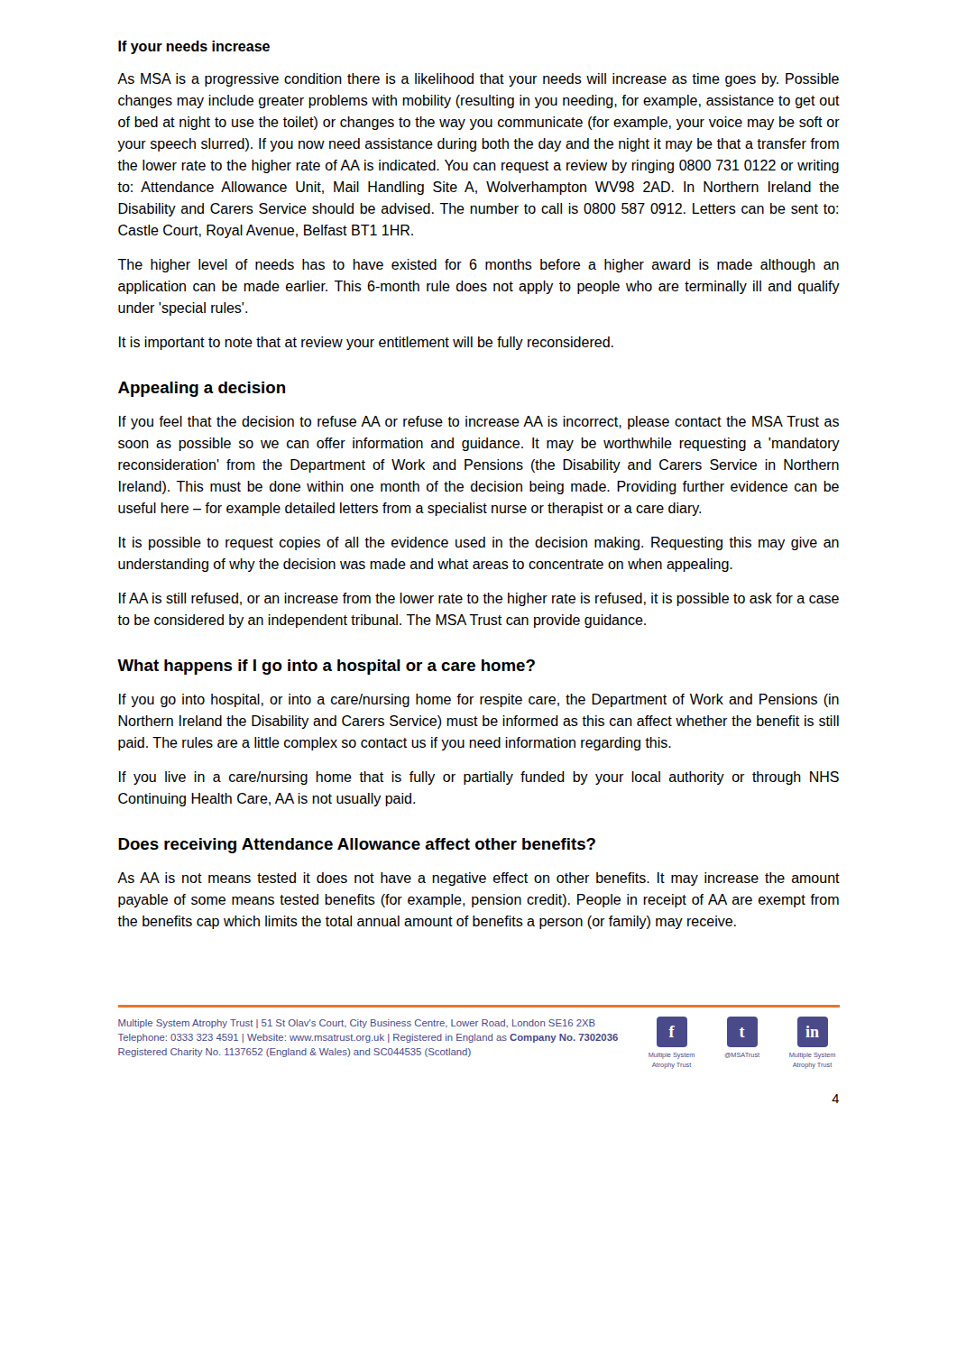If your needs increase
As MSA is a progressive condition there is a likelihood that your needs will increase as time goes by. Possible changes may include greater problems with mobility (resulting in you needing, for example, assistance to get out of bed at night to use the toilet) or changes to the way you communicate (for example, your voice may be soft or your speech slurred). If you now need assistance during both the day and the night it may be that a transfer from the lower rate to the higher rate of AA is indicated. You can request a review by ringing 0800 731 0122 or writing to: Attendance Allowance Unit, Mail Handling Site A, Wolverhampton WV98 2AD. In Northern Ireland the Disability and Carers Service should be advised. The number to call is 0800 587 0912. Letters can be sent to: Castle Court, Royal Avenue, Belfast BT1 1HR.
The higher level of needs has to have existed for 6 months before a higher award is made although an application can be made earlier. This 6-month rule does not apply to people who are terminally ill and qualify under 'special rules'.
It is important to note that at review your entitlement will be fully reconsidered.
Appealing a decision
If you feel that the decision to refuse AA or refuse to increase AA is incorrect, please contact the MSA Trust as soon as possible so we can offer information and guidance. It may be worthwhile requesting a 'mandatory reconsideration' from the Department of Work and Pensions (the Disability and Carers Service in Northern Ireland). This must be done within one month of the decision being made. Providing further evidence can be useful here – for example detailed letters from a specialist nurse or therapist or a care diary.
It is possible to request copies of all the evidence used in the decision making. Requesting this may give an understanding of why the decision was made and what areas to concentrate on when appealing.
If AA is still refused, or an increase from the lower rate to the higher rate is refused, it is possible to ask for a case to be considered by an independent tribunal. The MSA Trust can provide guidance.
What happens if I go into a hospital or a care home?
If you go into hospital, or into a care/nursing home for respite care, the Department of Work and Pensions (in Northern Ireland the Disability and Carers Service) must be informed as this can affect whether the benefit is still paid. The rules are a little complex so contact us if you need information regarding this.
If you live in a care/nursing home that is fully or partially funded by your local authority or through NHS Continuing Health Care, AA is not usually paid.
Does receiving Attendance Allowance affect other benefits?
As AA is not means tested it does not have a negative effect on other benefits. It may increase the amount payable of some means tested benefits (for example, pension credit). People in receipt of AA are exempt from the benefits cap which limits the total annual amount of benefits a person (or family) may receive.
Multiple System Atrophy Trust | 51 St Olav's Court, City Business Centre, Lower Road, London SE16 2XB
Telephone: 0333 323 4591 | Website: www.msatrust.org.uk | Registered in England as Company No. 7302036
Registered Charity No. 1137652 (England & Wales) and SC044535 (Scotland)
f
Multiple System
Atrophy Trust
t
@MSATrust
in
Multiple System
Atrophy Trust
4